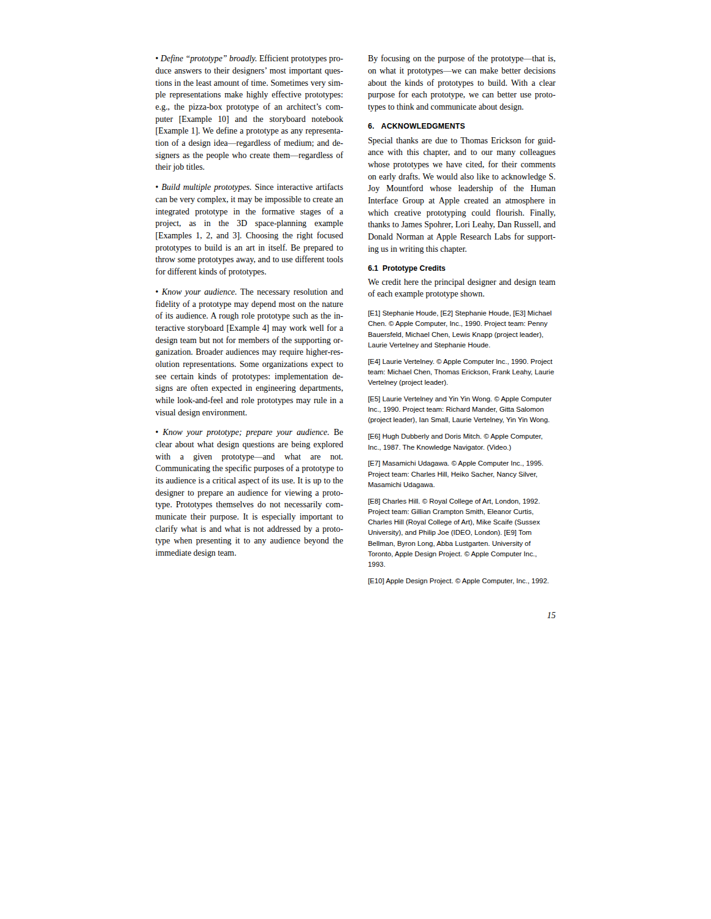• Define “prototype” broadly. Efficient prototypes produce answers to their designers’ most important questions in the least amount of time. Sometimes very simple representations make highly effective prototypes: e.g., the pizza-box prototype of an architect’s computer [Example 10] and the storyboard notebook [Example 1]. We define a prototype as any representation of a design idea—regardless of medium; and designers as the people who create them—regardless of their job titles.
• Build multiple prototypes. Since interactive artifacts can be very complex, it may be impossible to create an integrated prototype in the formative stages of a project, as in the 3D space-planning example [Examples 1, 2, and 3]. Choosing the right focused prototypes to build is an art in itself. Be prepared to throw some prototypes away, and to use different tools for different kinds of prototypes.
• Know your audience. The necessary resolution and fidelity of a prototype may depend most on the nature of its audience. A rough role prototype such as the interactive storyboard [Example 4] may work well for a design team but not for members of the supporting organization. Broader audiences may require higher-resolution representations. Some organizations expect to see certain kinds of prototypes: implementation designs are often expected in engineering departments, while look-and-feel and role prototypes may rule in a visual design environment.
• Know your prototype; prepare your audience. Be clear about what design questions are being explored with a given prototype—and what are not. Communicating the specific purposes of a prototype to its audience is a critical aspect of its use. It is up to the designer to prepare an audience for viewing a prototype. Prototypes themselves do not necessarily communicate their purpose. It is especially important to clarify what is and what is not addressed by a prototype when presenting it to any audience beyond the immediate design team.
By focusing on the purpose of the prototype—that is, on what it prototypes—we can make better decisions about the kinds of prototypes to build. With a clear purpose for each prototype, we can better use prototypes to think and communicate about design.
6. ACKNOWLEDGMENTS
Special thanks are due to Thomas Erickson for guidance with this chapter, and to our many colleagues whose prototypes we have cited, for their comments on early drafts. We would also like to acknowledge S. Joy Mountford whose leadership of the Human Interface Group at Apple created an atmosphere in which creative prototyping could flourish. Finally, thanks to James Spohrer, Lori Leahy, Dan Russell, and Donald Norman at Apple Research Labs for supporting us in writing this chapter.
6.1 Prototype Credits
We credit here the principal designer and design team of each example prototype shown.
[E1] Stephanie Houde, [E2] Stephanie Houde, [E3] Michael Chen. © Apple Computer, Inc., 1990. Project team: Penny Bauersfeld, Michael Chen, Lewis Knapp (project leader), Laurie Vertelney and Stephanie Houde.
[E4] Laurie Vertelney. © Apple Computer Inc., 1990. Project team: Michael Chen, Thomas Erickson, Frank Leahy, Laurie Vertelney (project leader).
[E5] Laurie Vertelney and Yin Yin Wong. © Apple Computer Inc., 1990. Project team: Richard Mander, Gitta Salomon (project leader), Ian Small, Laurie Vertelney, Yin Yin Wong.
[E6] Hugh Dubberly and Doris Mitch. © Apple Computer, Inc., 1987. The Knowledge Navigator. (Video.)
[E7] Masamichi Udagawa. © Apple Computer Inc., 1995. Project team: Charles Hill, Heiko Sacher, Nancy Silver, Masamichi Udagawa.
[E8] Charles Hill. © Royal College of Art, London, 1992. Project team: Gillian Crampton Smith, Eleanor Curtis, Charles Hill (Royal College of Art), Mike Scaife (Sussex University), and Philip Joe (IDEO, London). [E9] Tom Bellman, Byron Long, Abba Lustgarten. University of Toronto, Apple Design Project. © Apple Computer Inc., 1993.
[E10] Apple Design Project. © Apple Computer, Inc., 1992.
15